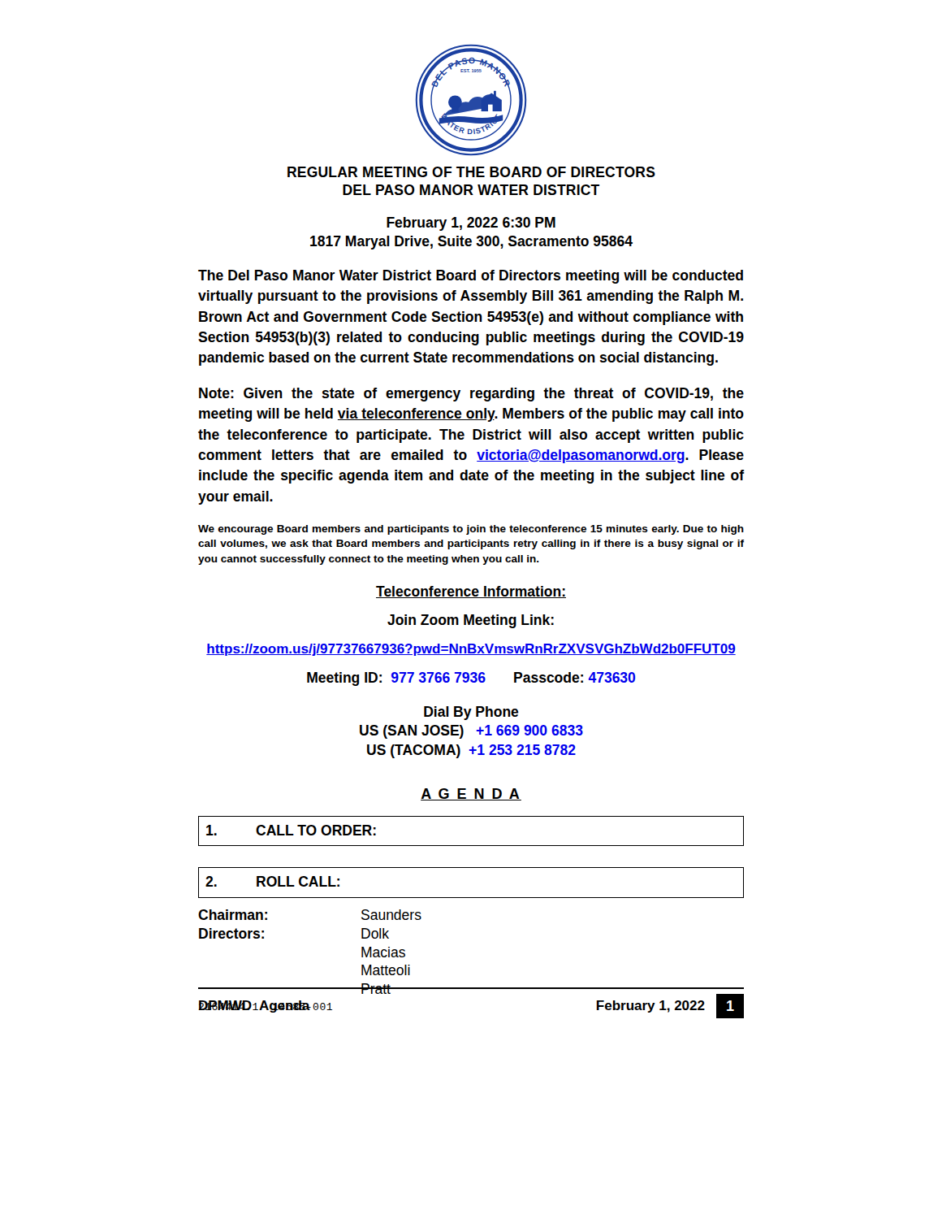DEL PASO MANOR WATER DISTRICT EST. 1955
REGULAR MEETING OF THE BOARD OF DIRECTORS
DEL PASO MANOR WATER DISTRICT
February 1, 2022 6:30 PM
1817 Maryal Drive, Suite 300, Sacramento 95864
The Del Paso Manor Water District Board of Directors meeting will be conducted virtually pursuant to the provisions of Assembly Bill 361 amending the Ralph M. Brown Act and Government Code Section 54953(e) and without compliance with Section 54953(b)(3) related to conducing public meetings during the COVID-19 pandemic based on the current State recommendations on social distancing.
Note: Given the state of emergency regarding the threat of COVID-19, the meeting will be held via teleconference only. Members of the public may call into the teleconference to participate. The District will also accept written public comment letters that are emailed to victoria@delpasomanorwd.org. Please include the specific agenda item and date of the meeting in the subject line of your email.
We encourage Board members and participants to join the teleconference 15 minutes early. Due to high call volumes, we ask that Board members and participants retry calling in if there is a busy signal or if you cannot successfully connect to the meeting when you call in.
Teleconference Information:
Join Zoom Meeting Link:
https://zoom.us/j/97737667936?pwd=NnBxVmswRnRrZXVSVGhZbWd2b0FFUT09
Meeting ID: 977 3766 7936 Passcode: 473630
Dial By Phone
US (SAN JOSE) +1 669 900 6833
US (TACOMA) +1 253 215 8782
A G E N D A
1. CALL TO ORDER:
2. ROLL CALL:
| Chairman: | Saunders |
| Directors: | Dolk |
| | Macias |
| | Matteoli |
| | Pratt |
2164414.1 14685-001
DPMWD Agenda
February 1, 2022 1